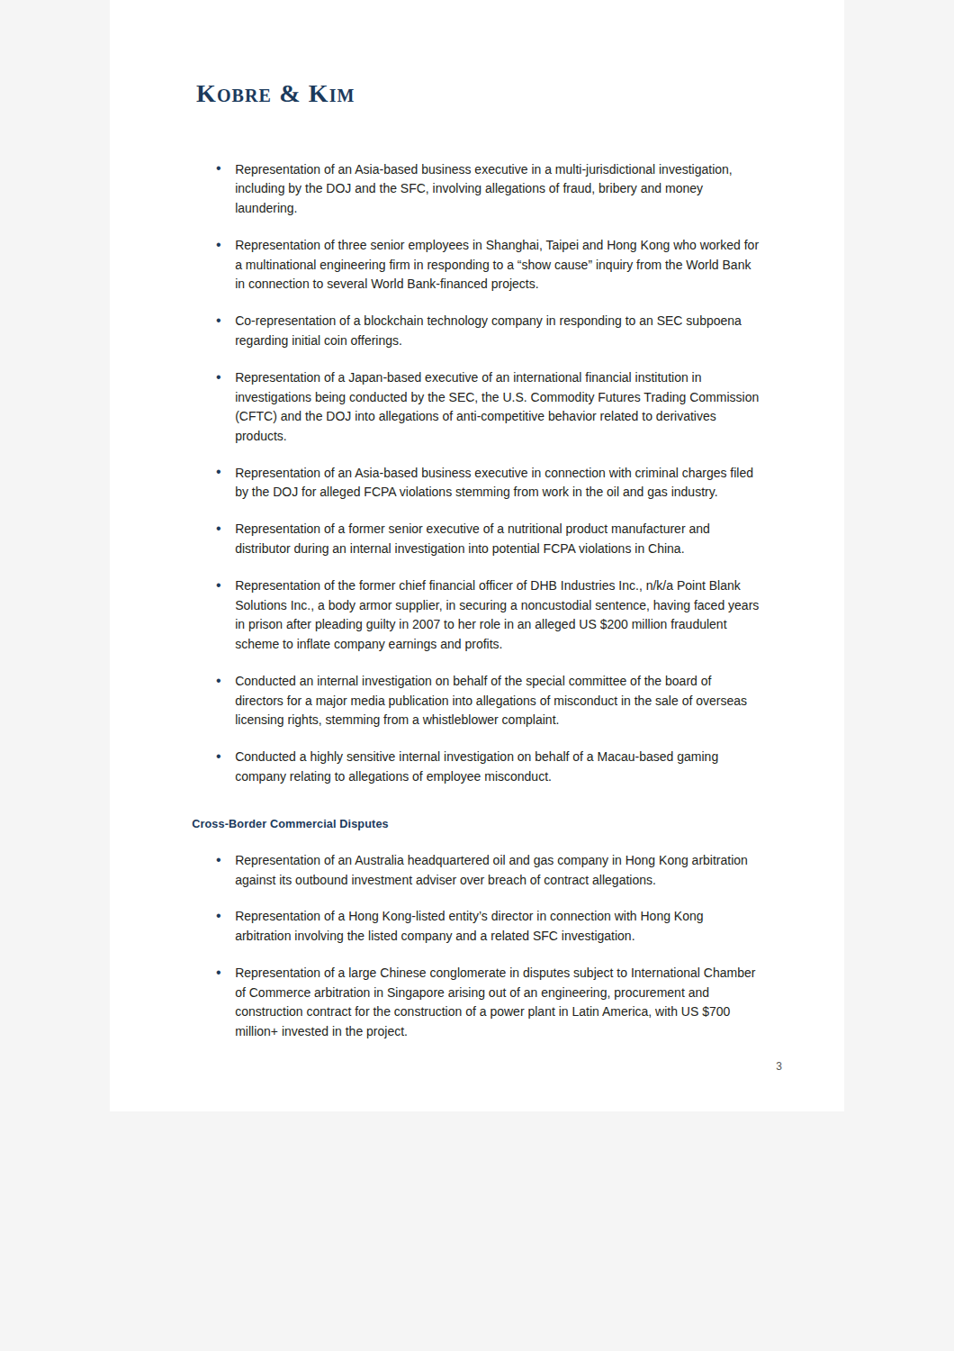Kobre & Kim
Representation of an Asia-based business executive in a multi-jurisdictional investigation, including by the DOJ and the SFC, involving allegations of fraud, bribery and money laundering.
Representation of three senior employees in Shanghai, Taipei and Hong Kong who worked for a multinational engineering firm in responding to a “show cause” inquiry from the World Bank in connection to several World Bank-financed projects.
Co-representation of a blockchain technology company in responding to an SEC subpoena regarding initial coin offerings.
Representation of a Japan-based executive of an international financial institution in investigations being conducted by the SEC, the U.S. Commodity Futures Trading Commission (CFTC) and the DOJ into allegations of anti-competitive behavior related to derivatives products.
Representation of an Asia-based business executive in connection with criminal charges filed by the DOJ for alleged FCPA violations stemming from work in the oil and gas industry.
Representation of a former senior executive of a nutritional product manufacturer and distributor during an internal investigation into potential FCPA violations in China.
Representation of the former chief financial officer of DHB Industries Inc., n/k/a Point Blank Solutions Inc., a body armor supplier, in securing a noncustodial sentence, having faced years in prison after pleading guilty in 2007 to her role in an alleged US $200 million fraudulent scheme to inflate company earnings and profits.
Conducted an internal investigation on behalf of the special committee of the board of directors for a major media publication into allegations of misconduct in the sale of overseas licensing rights, stemming from a whistleblower complaint.
Conducted a highly sensitive internal investigation on behalf of a Macau-based gaming company relating to allegations of employee misconduct.
Cross-Border Commercial Disputes
Representation of an Australia headquartered oil and gas company in Hong Kong arbitration against its outbound investment adviser over breach of contract allegations.
Representation of a Hong Kong-listed entity’s director in connection with Hong Kong arbitration involving the listed company and a related SFC investigation.
Representation of a large Chinese conglomerate in disputes subject to International Chamber of Commerce arbitration in Singapore arising out of an engineering, procurement and construction contract for the construction of a power plant in Latin America, with US $700 million+ invested in the project.
3